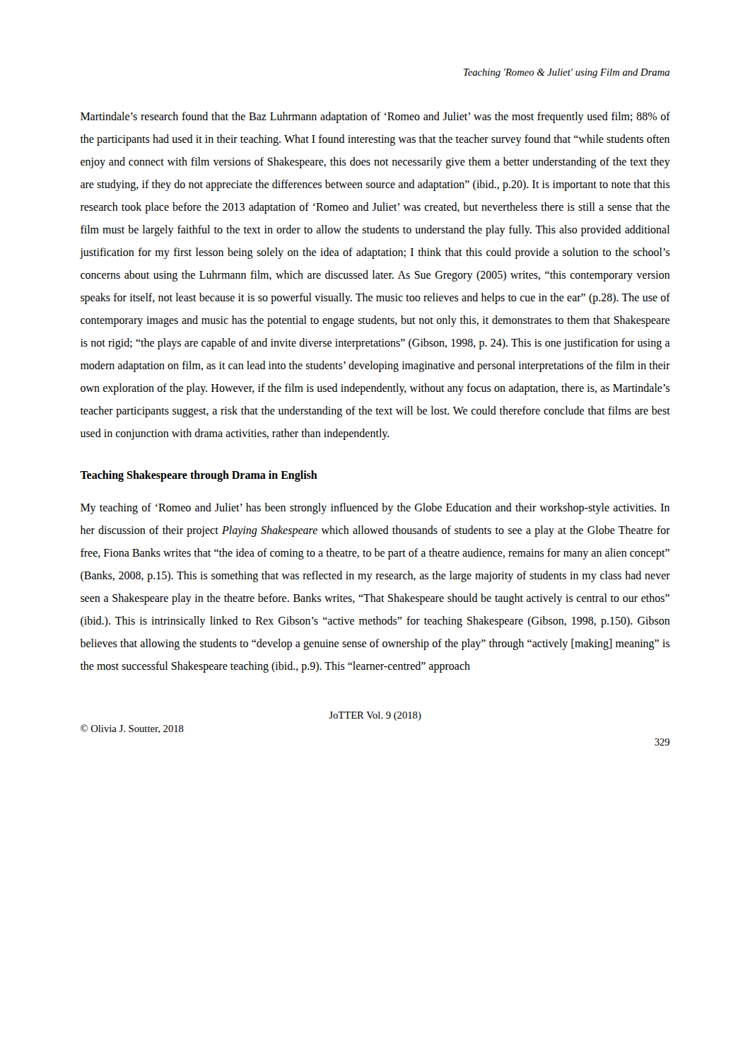Teaching 'Romeo & Juliet' using Film and Drama
Martindale’s research found that the Baz Luhrmann adaptation of ‘Romeo and Juliet’ was the most frequently used film; 88% of the participants had used it in their teaching. What I found interesting was that the teacher survey found that “while students often enjoy and connect with film versions of Shakespeare, this does not necessarily give them a better understanding of the text they are studying, if they do not appreciate the differences between source and adaptation” (ibid., p.20). It is important to note that this research took place before the 2013 adaptation of ‘Romeo and Juliet’ was created, but nevertheless there is still a sense that the film must be largely faithful to the text in order to allow the students to understand the play fully. This also provided additional justification for my first lesson being solely on the idea of adaptation; I think that this could provide a solution to the school’s concerns about using the Luhrmann film, which are discussed later. As Sue Gregory (2005) writes, “this contemporary version speaks for itself, not least because it is so powerful visually. The music too relieves and helps to cue in the ear” (p.28). The use of contemporary images and music has the potential to engage students, but not only this, it demonstrates to them that Shakespeare is not rigid; “the plays are capable of and invite diverse interpretations” (Gibson, 1998, p. 24). This is one justification for using a modern adaptation on film, as it can lead into the students’ developing imaginative and personal interpretations of the film in their own exploration of the play. However, if the film is used independently, without any focus on adaptation, there is, as Martindale’s teacher participants suggest, a risk that the understanding of the text will be lost. We could therefore conclude that films are best used in conjunction with drama activities, rather than independently.
Teaching Shakespeare through Drama in English
My teaching of ‘Romeo and Juliet’ has been strongly influenced by the Globe Education and their workshop-style activities. In her discussion of their project Playing Shakespeare which allowed thousands of students to see a play at the Globe Theatre for free, Fiona Banks writes that “the idea of coming to a theatre, to be part of a theatre audience, remains for many an alien concept” (Banks, 2008, p.15). This is something that was reflected in my research, as the large majority of students in my class had never seen a Shakespeare play in the theatre before. Banks writes, “That Shakespeare should be taught actively is central to our ethos” (ibid.). This is intrinsically linked to Rex Gibson’s “active methods” for teaching Shakespeare (Gibson, 1998, p.150). Gibson believes that allowing the students to “develop a genuine sense of ownership of the play” through “actively [making] meaning” is the most successful Shakespeare teaching (ibid., p.9). This “learner-centred” approach
JoTTER Vol. 9 (2018)
© Olivia J. Soutter, 2018
329